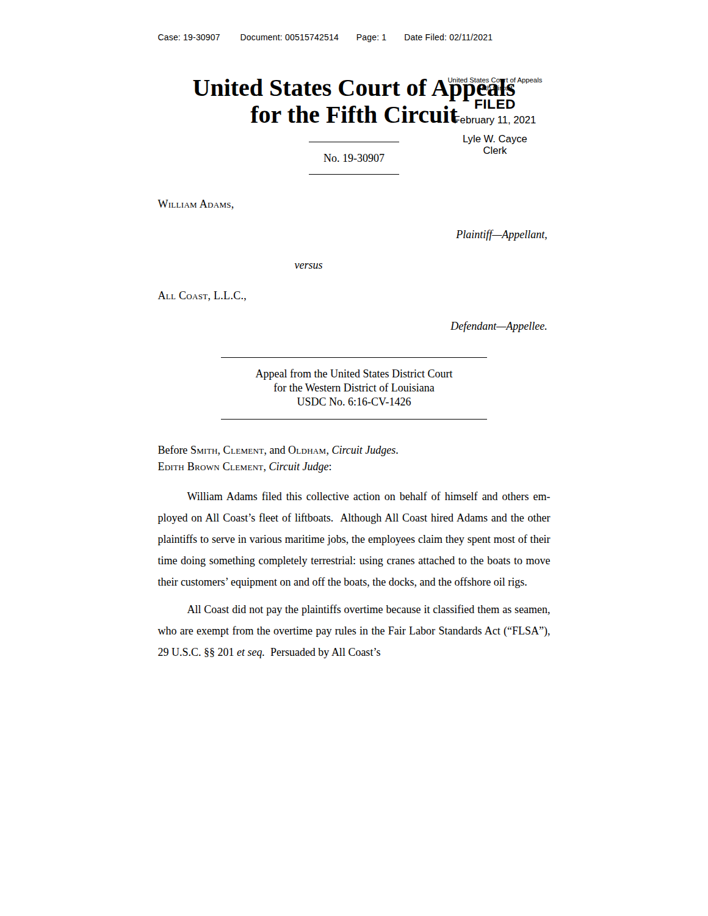Case: 19-30907 Document: 00515742514 Page: 1 Date Filed: 02/11/2021
United States Court of Appeals for the Fifth Circuit
United States Court of Appeals
Fifth Circuit
FILED
February 11, 2021
Lyle W. Cayce
Clerk
No. 19-30907
William Adams,
Plaintiff—Appellant,
versus
All Coast, L.L.C.,
Defendant—Appellee.
Appeal from the United States District Court
for the Western District of Louisiana
USDC No. 6:16-CV-1426
Before Smith, Clement, and Oldham, Circuit Judges.
Edith Brown Clement, Circuit Judge:
William Adams filed this collective action on behalf of himself and others employed on All Coast’s fleet of liftboats. Although All Coast hired Adams and the other plaintiffs to serve in various maritime jobs, the employees claim they spent most of their time doing something completely terrestrial: using cranes attached to the boats to move their customers’ equipment on and off the boats, the docks, and the offshore oil rigs.
All Coast did not pay the plaintiffs overtime because it classified them as seamen, who are exempt from the overtime pay rules in the Fair Labor Standards Act (“FLSA”), 29 U.S.C. §§ 201 et seq. Persuaded by All Coast’s